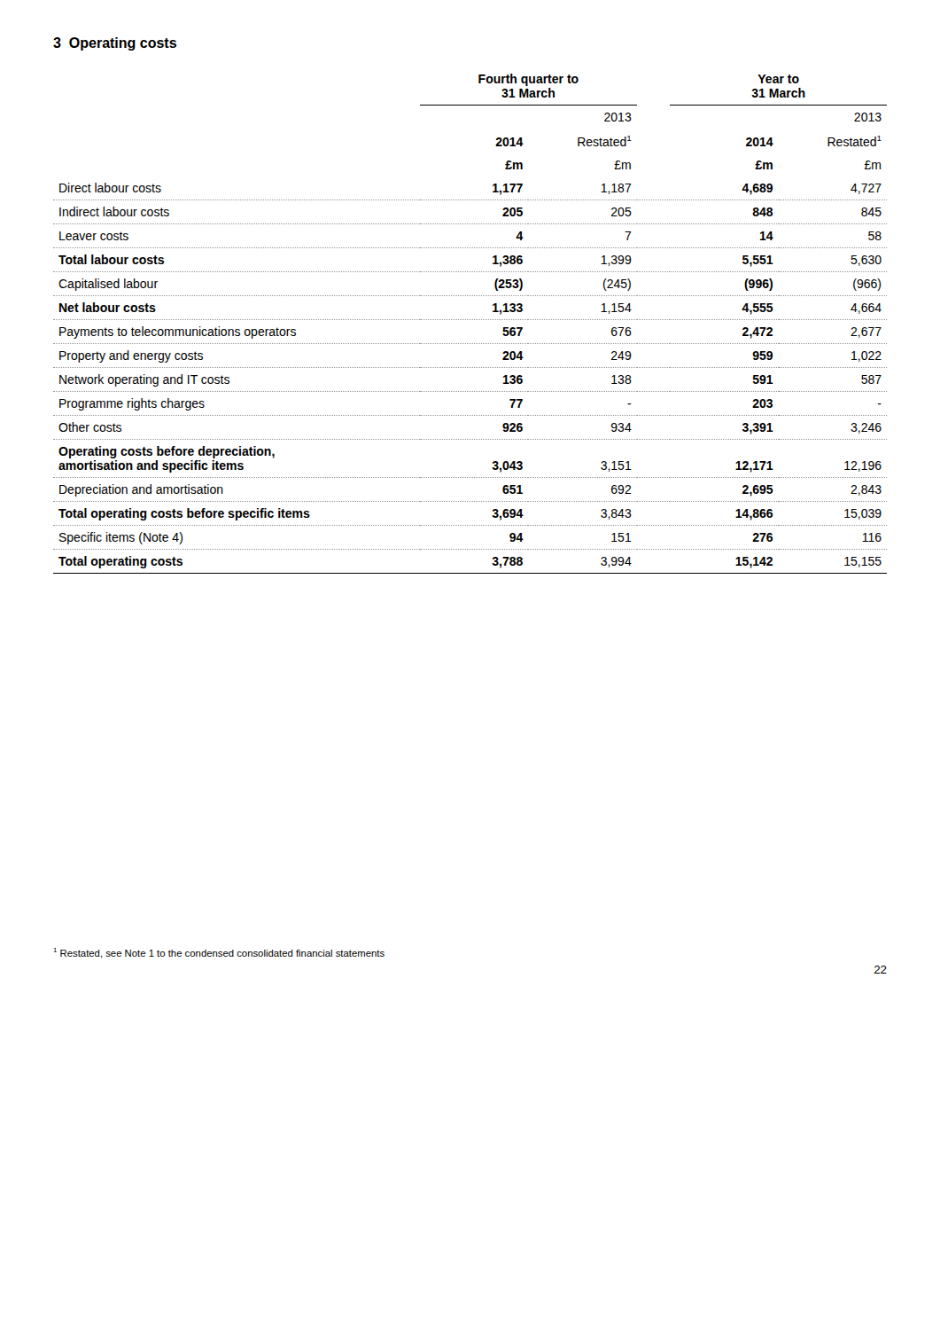3 Operating costs
| | Fourth quarter to 31 March | | Year to 31 March |
| --- | --- | --- | --- |
| | | 2013 | | | 2013 |
| | 2014 | Restated 1 | | 2014 | Restated 1 |
| | £m | £m | | £m | £m |
| Direct labour costs | 1,177 | 1,187 | | 4,689 | 4,727 |
| Indirect labour costs | 205 | 205 | | 848 | 845 |
| Leaver costs | 4 | 7 | | 14 | 58 |
| Total labour costs | 1,386 | 1,399 | | 5,551 | 5,630 |
| Capitalised labour | (253) | (245) | | (996) | (966) |
| Net labour costs | 1,133 | 1,154 | | 4,555 | 4,664 |
| Payments to telecommunications operators | 567 | 676 | | 2,472 | 2,677 |
| Property and energy costs | 204 | 249 | | 959 | 1,022 |
| Network operating and IT costs | 136 | 138 | | 591 | 587 |
| Programme rights charges | 77 | - | | 203 | - |
| Other costs | 926 | 934 | | 3,391 | 3,246 |
| Operating costs before depreciation, amortisation and specific items | 3,043 | 3,151 | | 12,171 | 12,196 |
| Depreciation and amortisation | 651 | 692 | | 2,695 | 2,843 |
| Total operating costs before specific items | 3,694 | 3,843 | | 14,866 | 15,039 |
| Specific items (Note 4) | 94 | 151 | | 276 | 116 |
| Total operating costs | 3,788 | 3,994 | | 15,142 | 15,155 |
1 Restated, see Note 1 to the condensed consolidated financial statements
22